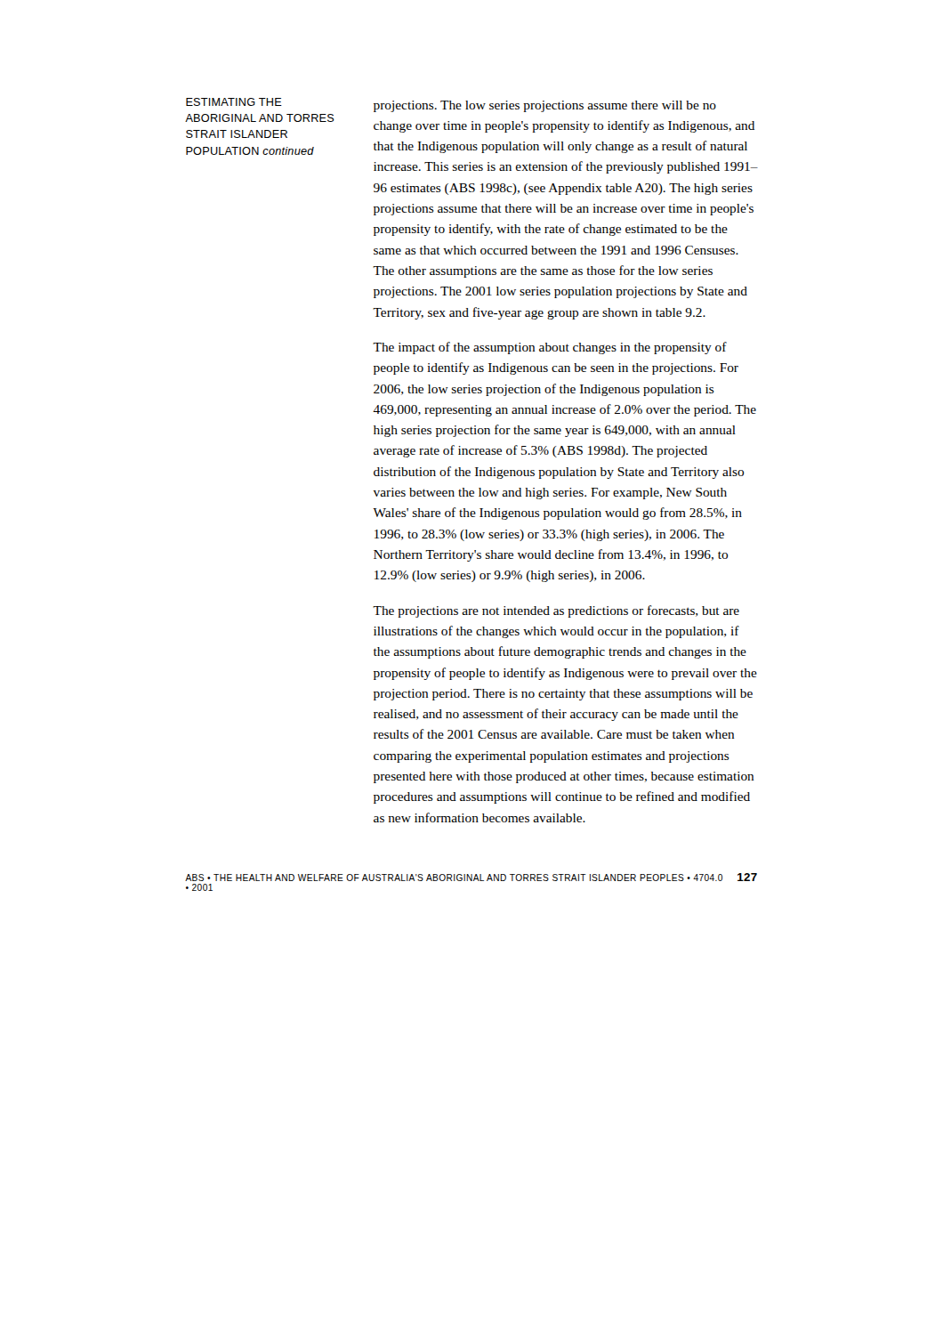ESTIMATING THE
ABORIGINAL AND TORRES
STRAIT ISLANDER
POPULATION continued
projections. The low series projections assume there will be no change over time in people's propensity to identify as Indigenous, and that the Indigenous population will only change as a result of natural increase. This series is an extension of the previously published 1991–96 estimates (ABS 1998c), (see Appendix table A20). The high series projections assume that there will be an increase over time in people's propensity to identify, with the rate of change estimated to be the same as that which occurred between the 1991 and 1996 Censuses. The other assumptions are the same as those for the low series projections. The 2001 low series population projections by State and Territory, sex and five-year age group are shown in table 9.2.
The impact of the assumption about changes in the propensity of people to identify as Indigenous can be seen in the projections. For 2006, the low series projection of the Indigenous population is 469,000, representing an annual increase of 2.0% over the period. The high series projection for the same year is 649,000, with an annual average rate of increase of 5.3% (ABS 1998d). The projected distribution of the Indigenous population by State and Territory also varies between the low and high series. For example, New South Wales' share of the Indigenous population would go from 28.5%, in 1996, to 28.3% (low series) or 33.3% (high series), in 2006. The Northern Territory's share would decline from 13.4%, in 1996, to 12.9% (low series) or 9.9% (high series), in 2006.
The projections are not intended as predictions or forecasts, but are illustrations of the changes which would occur in the population, if the assumptions about future demographic trends and changes in the propensity of people to identify as Indigenous were to prevail over the projection period. There is no certainty that these assumptions will be realised, and no assessment of their accuracy can be made until the results of the 2001 Census are available. Care must be taken when comparing the experimental population estimates and projections presented here with those produced at other times, because estimation procedures and assumptions will continue to be refined and modified as new information becomes available.
ABS • THE HEALTH AND WELFARE OF AUSTRALIA'S ABORIGINAL AND TORRES STRAIT ISLANDER PEOPLES • 4704.0 • 2001
127